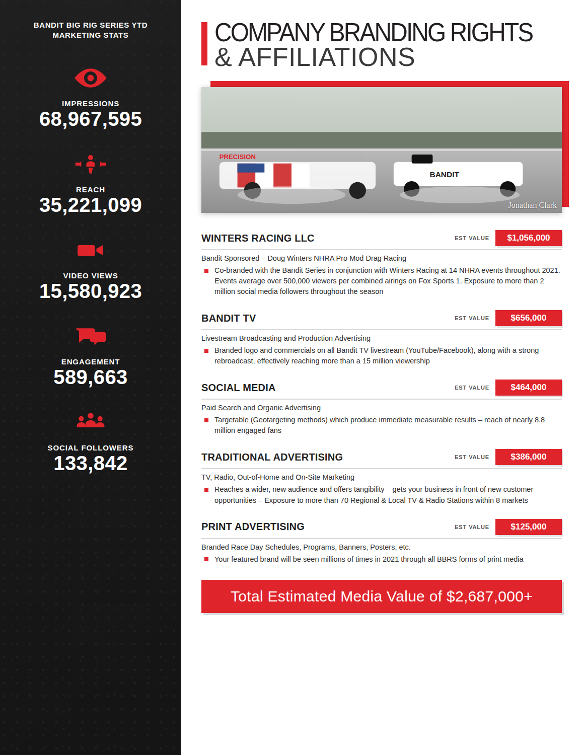Bandit Big Rig Series YTD
Marketing Stats
Impressions 68,967,595
Reach 35,221,099
Video Views 15,580,923
Engagement 589,663
Social Followers 133,842
Company Branding Rights & Affiliations
Jonathan Clark
Winters Racing LLC
Est Value $1,056,000
Bandit Sponsored – Doug Winters NHRA Pro Mod Drag Racing
Co-branded with the Bandit Series in conjunction with Winters Racing at 14 NHRA events throughout 2021. Events average over 500,000 viewers per combined airings on Fox Sports 1. Exposure to more than 2 million social media followers throughout the season
Bandit TV
Est Value $656,000
Livestream Broadcasting and Production Advertising
Branded logo and commercials on all Bandit TV livestream (YouTube/Facebook), along with a strong rebroadcast, effectively reaching more than a 15 million viewership
Social Media
Est Value $464,000
Paid Search and Organic Advertising
Targetable (Geotargeting methods) which produce immediate measurable results – reach of nearly 8.8 million engaged fans
Traditional Advertising
Est Value $386,000
TV, Radio, Out-of-Home and On-Site Marketing
Reaches a wider, new audience and offers tangibility – gets your business in front of new customer opportunities – Exposure to more than 70 Regional & Local TV & Radio Stations within 8 markets
Print Advertising
Est Value $125,000
Branded Race Day Schedules, Programs, Banners, Posters, etc.
Your featured brand will be seen millions of times in 2021 through all BBRS forms of print media
Total Estimated Media Value of $2,687,000+